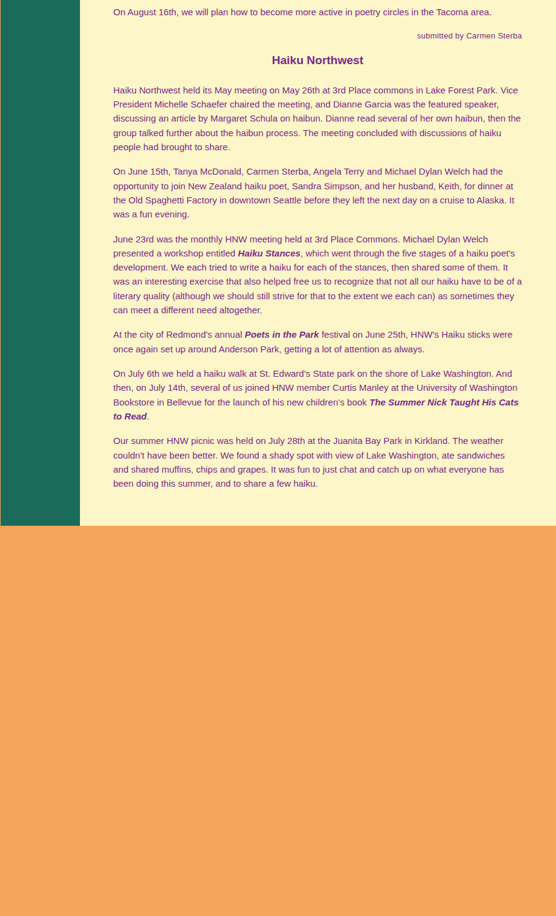On August 16th, we will plan how to become more active in poetry circles in the Tacoma area.
submitted by Carmen Sterba
Haiku Northwest
Haiku Northwest held its May meeting on May 26th at 3rd Place commons in Lake Forest Park. Vice President Michelle Schaefer chaired the meeting, and Dianne Garcia was the featured speaker, discussing an article by Margaret Schula on haibun. Dianne read several of her own haibun, then the group talked further about the haibun process. The meeting concluded with discussions of haiku people had brought to share.
On June 15th, Tanya McDonald, Carmen Sterba, Angela Terry and Michael Dylan Welch had the opportunity to join New Zealand haiku poet, Sandra Simpson, and her husband, Keith, for dinner at the Old Spaghetti Factory in downtown Seattle before they left the next day on a cruise to Alaska. It was a fun evening.
June 23rd was the monthly HNW meeting held at 3rd Place Commons. Michael Dylan Welch presented a workshop entitled Haiku Stances, which went through the five stages of a haiku poet's development. We each tried to write a haiku for each of the stances, then shared some of them. It was an interesting exercise that also helped free us to recognize that not all our haiku have to be of a literary quality (although we should still strive for that to the extent we each can) as sometimes they can meet a different need altogether.
At the city of Redmond's annual Poets in the Park festival on June 25th, HNW's Haiku sticks were once again set up around Anderson Park, getting a lot of attention as always.
On July 6th we held a haiku walk at St. Edward's State park on the shore of Lake Washington. And then, on July 14th, several of us joined HNW member Curtis Manley at the University of Washington Bookstore in Bellevue for the launch of his new children's book The Summer Nick Taught His Cats to Read.
Our summer HNW picnic was held on July 28th at the Juanita Bay Park in Kirkland. The weather couldn't have been better. We found a shady spot with view of Lake Washington, ate sandwiches and shared muffins, chips and grapes. It was fun to just chat and catch up on what everyone has been doing this summer, and to share a few haiku.